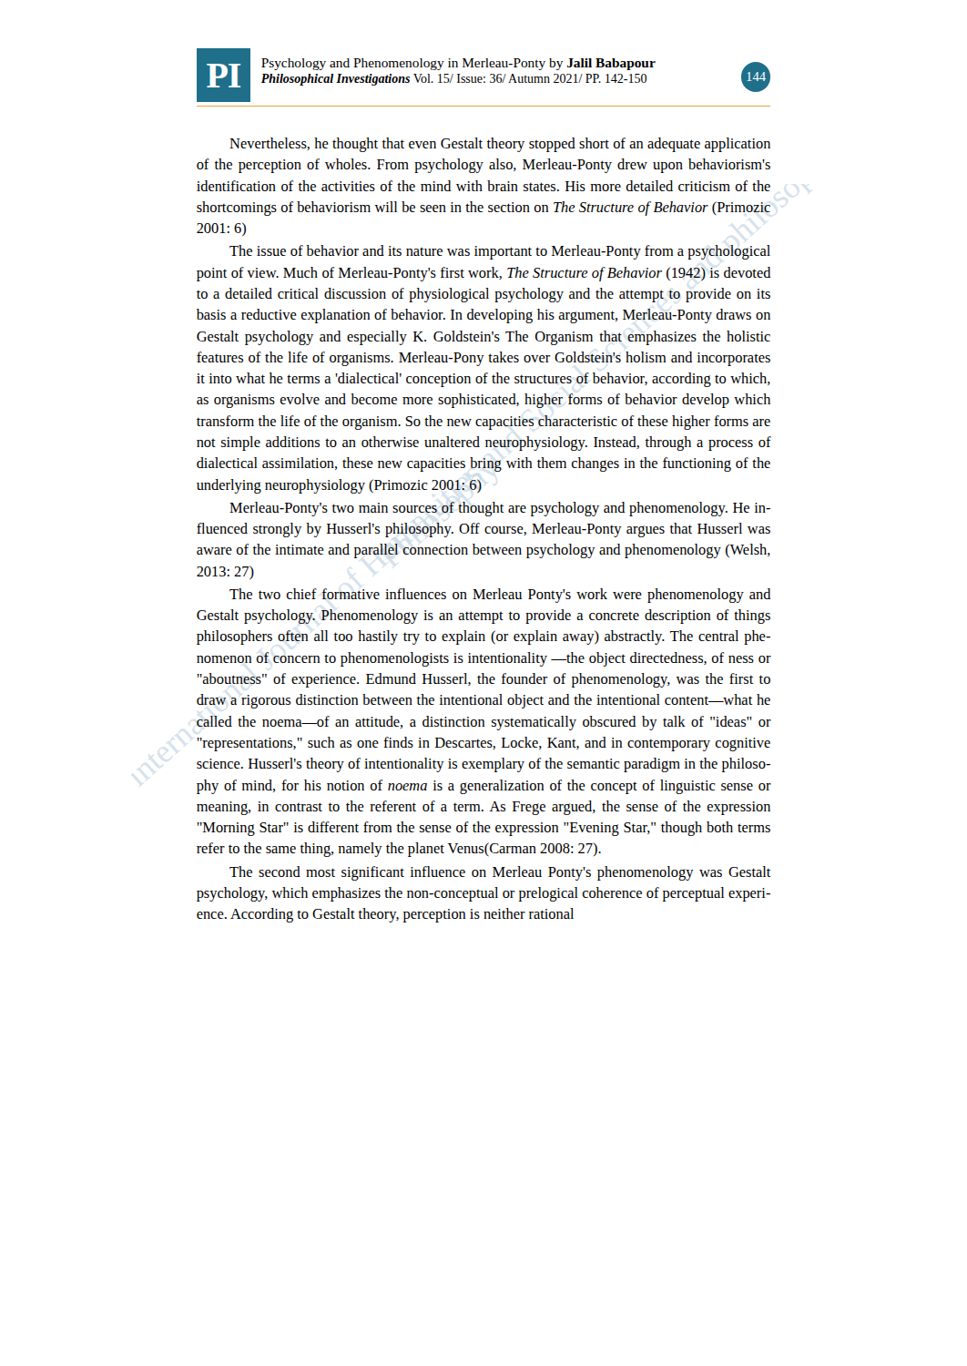PI
Psychology and Phenomenology in Merleau-Ponty by Jalil Babapour
Philosophical Investigations Vol. 15/ Issue: 36/ Autumn 2021/ PP. 142-150
144
international Journal of Humanities and Social Sciences and philosophy Philosophy
Nevertheless, he thought that even Gestalt theory stopped short of an adequate application of the perception of wholes. From psychology also, Merleau-Ponty drew upon behaviorism's identification of the activities of the mind with brain states. His more detailed criticism of the shortcomings of behaviorism will be seen in the section on The Structure of Behavior (Primozic 2001: 6)
The issue of behavior and its nature was important to Merleau-Ponty from a psychological point of view. Much of Merleau-Ponty's first work, The Structure of Behavior (1942) is devoted to a detailed critical discussion of physiological psychology and the attempt to provide on its basis a reductive explanation of behavior. In developing his argument, Merleau-Ponty draws on Gestalt psychology and especially K. Goldstein's The Organism that emphasizes the holistic features of the life of organisms. Merleau-Pony takes over Goldstein's holism and incorporates it into what he terms a 'dialectical' conception of the structures of behavior, according to which, as organisms evolve and become more sophisticated, higher forms of behavior develop which transform the life of the organism. So the new capacities characteristic of these higher forms are not simple additions to an otherwise unaltered neurophysiology. Instead, through a process of dialectical assimilation, these new capacities bring with them changes in the functioning of the underlying neurophysiology (Primozic 2001: 6)
Merleau-Ponty's two main sources of thought are psychology and phenomenology. He influenced strongly by Husserl's philosophy. Off course, Merleau-Ponty argues that Husserl was aware of the intimate and parallel connection between psychology and phenomenology (Welsh, 2013: 27)
The two chief formative influences on Merleau Ponty's work were phenomenology and Gestalt psychology. Phenomenology is an attempt to provide a concrete description of things philosophers often all too hastily try to explain (or explain away) abstractly. The central phenomenon of concern to phenomenologists is intentionality —the object directedness, of ness or "aboutness" of experience. Edmund Husserl, the founder of phenomenology, was the first to draw a rigorous distinction between the intentional object and the intentional content—what he called the noema—of an attitude, a distinction systematically obscured by talk of "ideas" or "representations," such as one finds in Descartes, Locke, Kant, and in contemporary cognitive science. Husserl's theory of intentionality is exemplary of the semantic paradigm in the philosophy of mind, for his notion of noema is a generalization of the concept of linguistic sense or meaning, in contrast to the referent of a term. As Frege argued, the sense of the expression "Morning Star" is different from the sense of the expression "Evening Star," though both terms refer to the same thing, namely the planet Venus(Carman 2008: 27).
The second most significant influence on Merleau Ponty's phenomenology was Gestalt psychology, which emphasizes the non-conceptual or prelogical coherence of perceptual experience. According to Gestalt theory, perception is neither rational